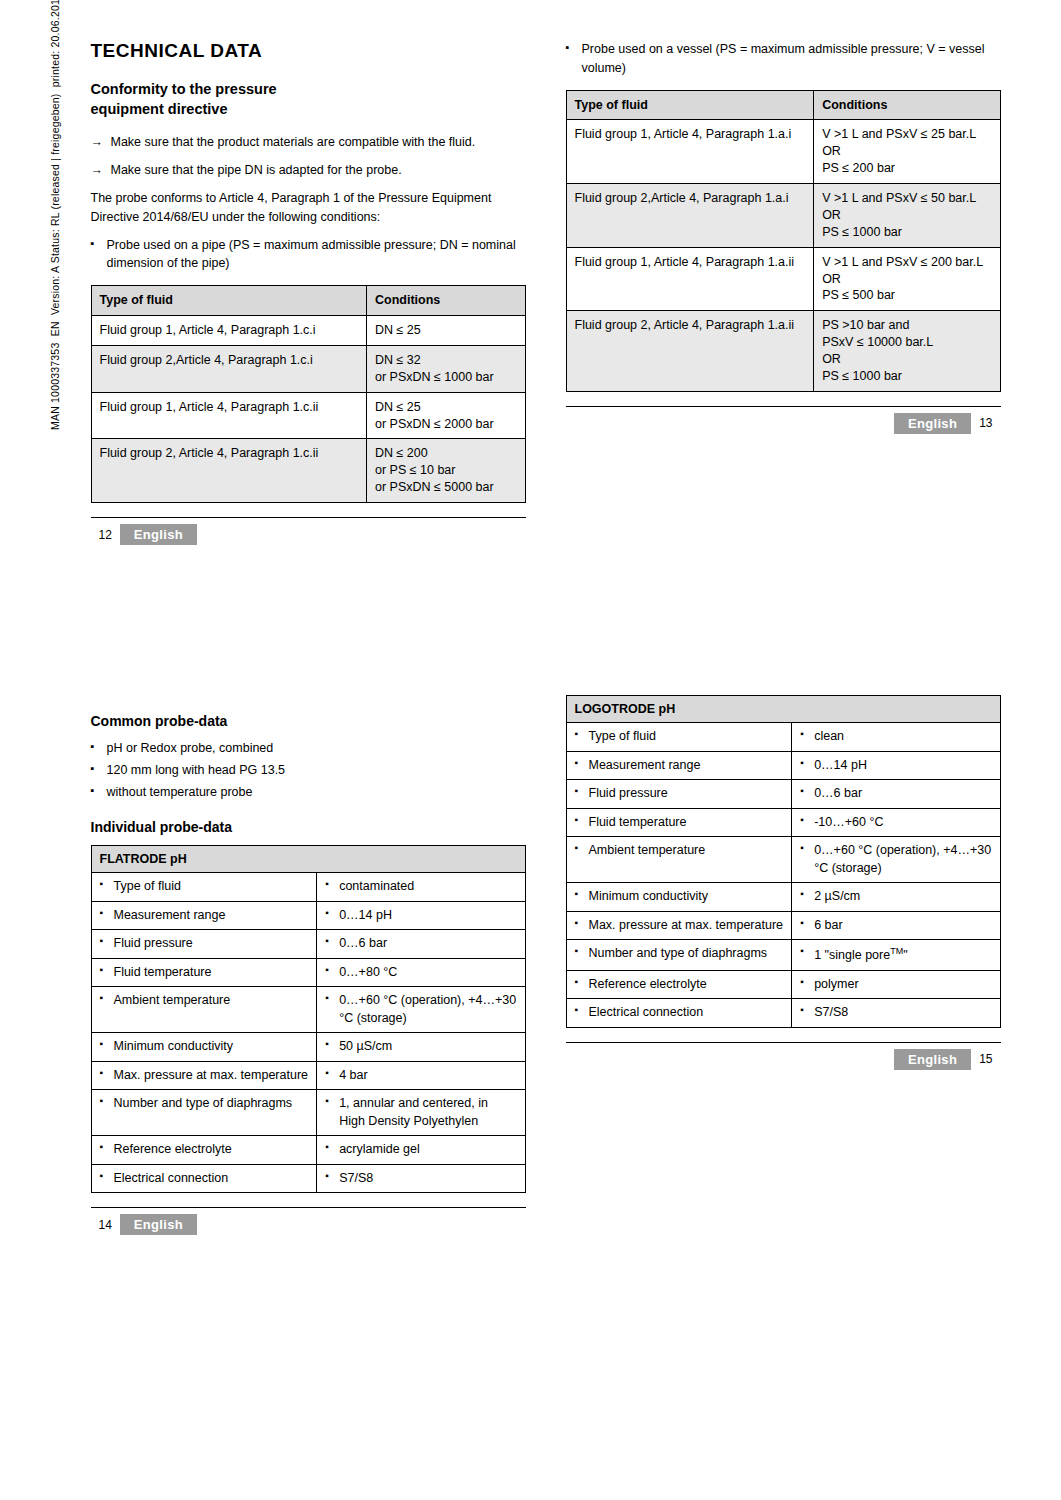MAN 1000337353 EN Version: A Status: RL (released | freigegeben) printed: 20.06.2019
TECHNICAL DATA
Conformity to the pressure
equipment directive
Make sure that the product materials are compatible with the fluid.
Make sure that the pipe DN is adapted for the probe.
The probe conforms to Article 4, Paragraph 1 of the Pressure Equipment Directive 2014/68/EU under the following conditions:
Probe used on a pipe (PS = maximum admissible pressure; DN = nominal dimension of the pipe)
| Type of fluid | Conditions |
| --- | --- |
| Fluid group 1, Article 4, Paragraph 1.c.i | DN ≤ 25 |
| Fluid group 2,Article 4, Paragraph 1.c.i | DN ≤ 32 or PSxDN ≤ 1000 bar |
| Fluid group 1, Article 4, Paragraph 1.c.ii | DN ≤ 25 or PSxDN ≤ 2000 bar |
| Fluid group 2, Article 4, Paragraph 1.c.ii | DN ≤ 200 or PS ≤ 10 bar or PSxDN ≤ 5000 bar |
12 English
Probe used on a vessel (PS = maximum admissible pressure; V = vessel volume)
| Type of fluid | Conditions |
| --- | --- |
| Fluid group 1, Article 4, Paragraph 1.a.i | V >1 L and PSxV ≤ 25 bar.L OR PS ≤ 200 bar |
| Fluid group 2,Article 4, Paragraph 1.a.i | V >1 L and PSxV ≤ 50 bar.L OR PS ≤ 1000 bar |
| Fluid group 1, Article 4, Paragraph 1.a.ii | V >1 L and PSxV ≤ 200 bar.L OR PS ≤ 500 bar |
| Fluid group 2, Article 4, Paragraph 1.a.ii | PS >10 bar and PSxV ≤ 10000 bar.L OR PS ≤ 1000 bar |
English 13
Common probe-data
pH or Redox probe, combined
120 mm long with head PG 13.5
without temperature probe
Individual probe-data
FLATRODE pH
| Type of fluid | contaminated |
| Measurement range | 0…14 pH |
| Fluid pressure | 0…6 bar |
| Fluid temperature | 0…+80 °C |
| Ambient temperature | 0…+60 °C (operation), +4…+30 °C (storage) |
| Minimum conductivity | 50 µS/cm |
| Max. pressure at max. temperature | 4 bar |
| Number and type of diaphragms | 1, annular and centered, in High Density Polyethylen |
| Reference electrolyte | acrylamide gel |
| Electrical connection | S7/S8 |
14 English
LOGOTRODE pH
| Type of fluid | clean |
| Measurement range | 0…14 pH |
| Fluid pressure | 0…6 bar |
| Fluid temperature | -10…+60 °C |
| Ambient temperature | 0…+60 °C (operation), +4…+30 °C (storage) |
| Minimum conductivity | 2 µS/cm |
| Max. pressure at max. temperature | 6 bar |
| Number and type of diaphragms | 1 "single pore TM " |
| Reference electrolyte | polymer |
| Electrical connection | S7/S8 |
English 15